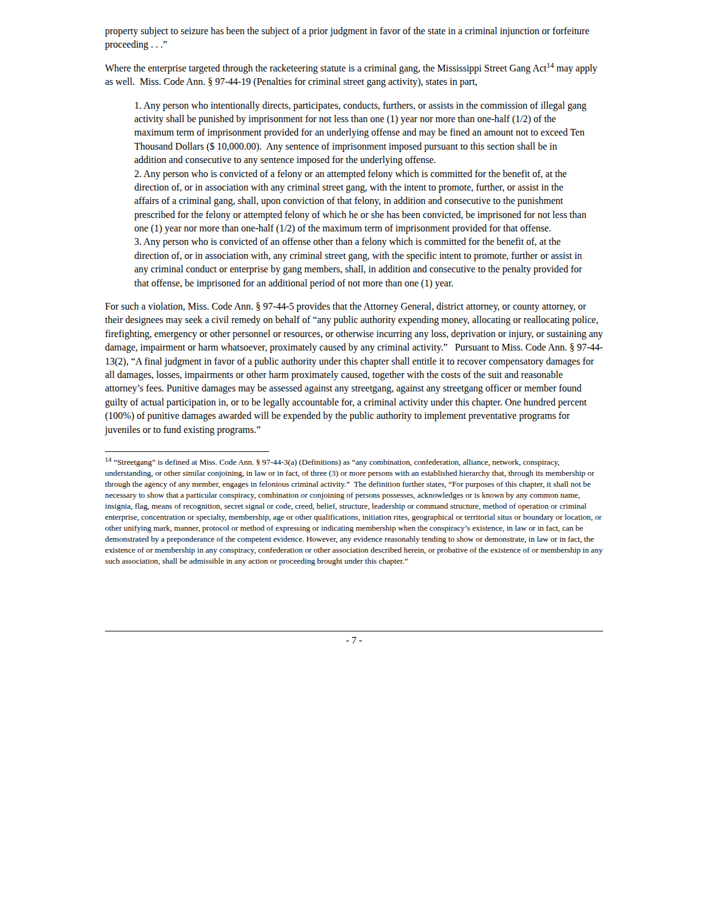property subject to seizure has been the subject of a prior judgment in favor of the state in a criminal injunction or forfeiture proceeding . . .”
Where the enterprise targeted through the racketeering statute is a criminal gang, the Mississippi Street Gang Act14 may apply as well. Miss. Code Ann. § 97-44-19 (Penalties for criminal street gang activity), states in part,
1. Any person who intentionally directs, participates, conducts, furthers, or assists in the commission of illegal gang activity shall be punished by imprisonment for not less than one (1) year nor more than one-half (1/2) of the maximum term of imprisonment provided for an underlying offense and may be fined an amount not to exceed Ten Thousand Dollars ($ 10,000.00). Any sentence of imprisonment imposed pursuant to this section shall be in addition and consecutive to any sentence imposed for the underlying offense.
2. Any person who is convicted of a felony or an attempted felony which is committed for the benefit of, at the direction of, or in association with any criminal street gang, with the intent to promote, further, or assist in the affairs of a criminal gang, shall, upon conviction of that felony, in addition and consecutive to the punishment prescribed for the felony or attempted felony of which he or she has been convicted, be imprisoned for not less than one (1) year nor more than one-half (1/2) of the maximum term of imprisonment provided for that offense.
3. Any person who is convicted of an offense other than a felony which is committed for the benefit of, at the direction of, or in association with, any criminal street gang, with the specific intent to promote, further or assist in any criminal conduct or enterprise by gang members, shall, in addition and consecutive to the penalty provided for that offense, be imprisoned for an additional period of not more than one (1) year.
For such a violation, Miss. Code Ann. § 97-44-5 provides that the Attorney General, district attorney, or county attorney, or their designees may seek a civil remedy on behalf of “any public authority expending money, allocating or reallocating police, firefighting, emergency or other personnel or resources, or otherwise incurring any loss, deprivation or injury, or sustaining any damage, impairment or harm whatsoever, proximately caused by any criminal activity.” Pursuant to Miss. Code Ann. § 97-44-13(2), “A final judgment in favor of a public authority under this chapter shall entitle it to recover compensatory damages for all damages, losses, impairments or other harm proximately caused, together with the costs of the suit and reasonable attorney’s fees. Punitive damages may be assessed against any streetgang, against any streetgang officer or member found guilty of actual participation in, or to be legally accountable for, a criminal activity under this chapter. One hundred percent (100%) of punitive damages awarded will be expended by the public authority to implement preventative programs for juveniles or to fund existing programs.”
14 “Streetgang” is defined at Miss. Code Ann. § 97-44-3(a) (Definitions) as “any combination, confederation, alliance, network, conspiracy, understanding, or other similar conjoining, in law or in fact, of three (3) or more persons with an established hierarchy that, through its membership or through the agency of any member, engages in felonious criminal activity.” The definition further states, “For purposes of this chapter, it shall not be necessary to show that a particular conspiracy, combination or conjoining of persons possesses, acknowledges or is known by any common name, insignia, flag, means of recognition, secret signal or code, creed, belief, structure, leadership or command structure, method of operation or criminal enterprise, concentration or specialty, membership, age or other qualifications, initiation rites, geographical or territorial situs or boundary or location, or other unifying mark, manner, protocol or method of expressing or indicating membership when the conspiracy’s existence, in law or in fact, can be demonstrated by a preponderance of the competent evidence. However, any evidence reasonably tending to show or demonstrate, in law or in fact, the existence of or membership in any conspiracy, confederation or other association described herein, or probative of the existence of or membership in any such association, shall be admissible in any action or proceeding brought under this chapter.”
- 7 -